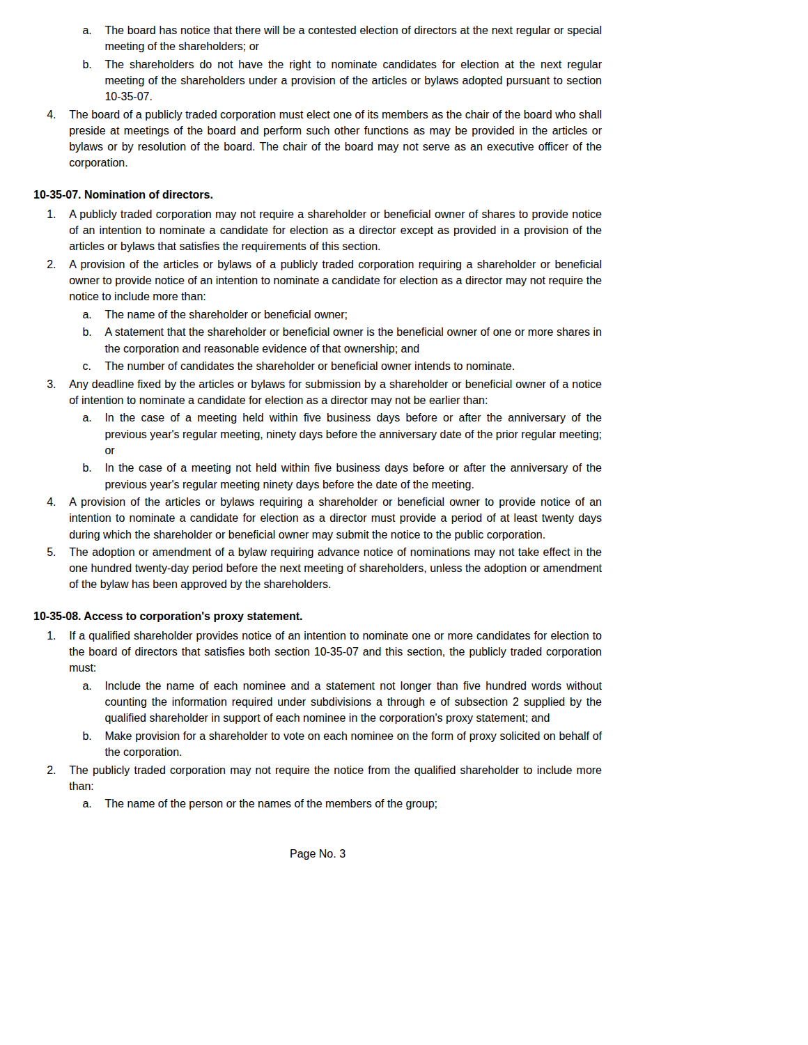a. The board has notice that there will be a contested election of directors at the next regular or special meeting of the shareholders; or
b. The shareholders do not have the right to nominate candidates for election at the next regular meeting of the shareholders under a provision of the articles or bylaws adopted pursuant to section 10-35-07.
4. The board of a publicly traded corporation must elect one of its members as the chair of the board who shall preside at meetings of the board and perform such other functions as may be provided in the articles or bylaws or by resolution of the board. The chair of the board may not serve as an executive officer of the corporation.
10-35-07. Nomination of directors.
1. A publicly traded corporation may not require a shareholder or beneficial owner of shares to provide notice of an intention to nominate a candidate for election as a director except as provided in a provision of the articles or bylaws that satisfies the requirements of this section.
2. A provision of the articles or bylaws of a publicly traded corporation requiring a shareholder or beneficial owner to provide notice of an intention to nominate a candidate for election as a director may not require the notice to include more than:
a. The name of the shareholder or beneficial owner;
b. A statement that the shareholder or beneficial owner is the beneficial owner of one or more shares in the corporation and reasonable evidence of that ownership; and
c. The number of candidates the shareholder or beneficial owner intends to nominate.
3. Any deadline fixed by the articles or bylaws for submission by a shareholder or beneficial owner of a notice of intention to nominate a candidate for election as a director may not be earlier than:
a. In the case of a meeting held within five business days before or after the anniversary of the previous year's regular meeting, ninety days before the anniversary date of the prior regular meeting; or
b. In the case of a meeting not held within five business days before or after the anniversary of the previous year's regular meeting ninety days before the date of the meeting.
4. A provision of the articles or bylaws requiring a shareholder or beneficial owner to provide notice of an intention to nominate a candidate for election as a director must provide a period of at least twenty days during which the shareholder or beneficial owner may submit the notice to the public corporation.
5. The adoption or amendment of a bylaw requiring advance notice of nominations may not take effect in the one hundred twenty-day period before the next meeting of shareholders, unless the adoption or amendment of the bylaw has been approved by the shareholders.
10-35-08. Access to corporation's proxy statement.
1. If a qualified shareholder provides notice of an intention to nominate one or more candidates for election to the board of directors that satisfies both section 10-35-07 and this section, the publicly traded corporation must:
a. Include the name of each nominee and a statement not longer than five hundred words without counting the information required under subdivisions a through e of subsection 2 supplied by the qualified shareholder in support of each nominee in the corporation's proxy statement; and
b. Make provision for a shareholder to vote on each nominee on the form of proxy solicited on behalf of the corporation.
2. The publicly traded corporation may not require the notice from the qualified shareholder to include more than:
a. The name of the person or the names of the members of the group;
Page No. 3